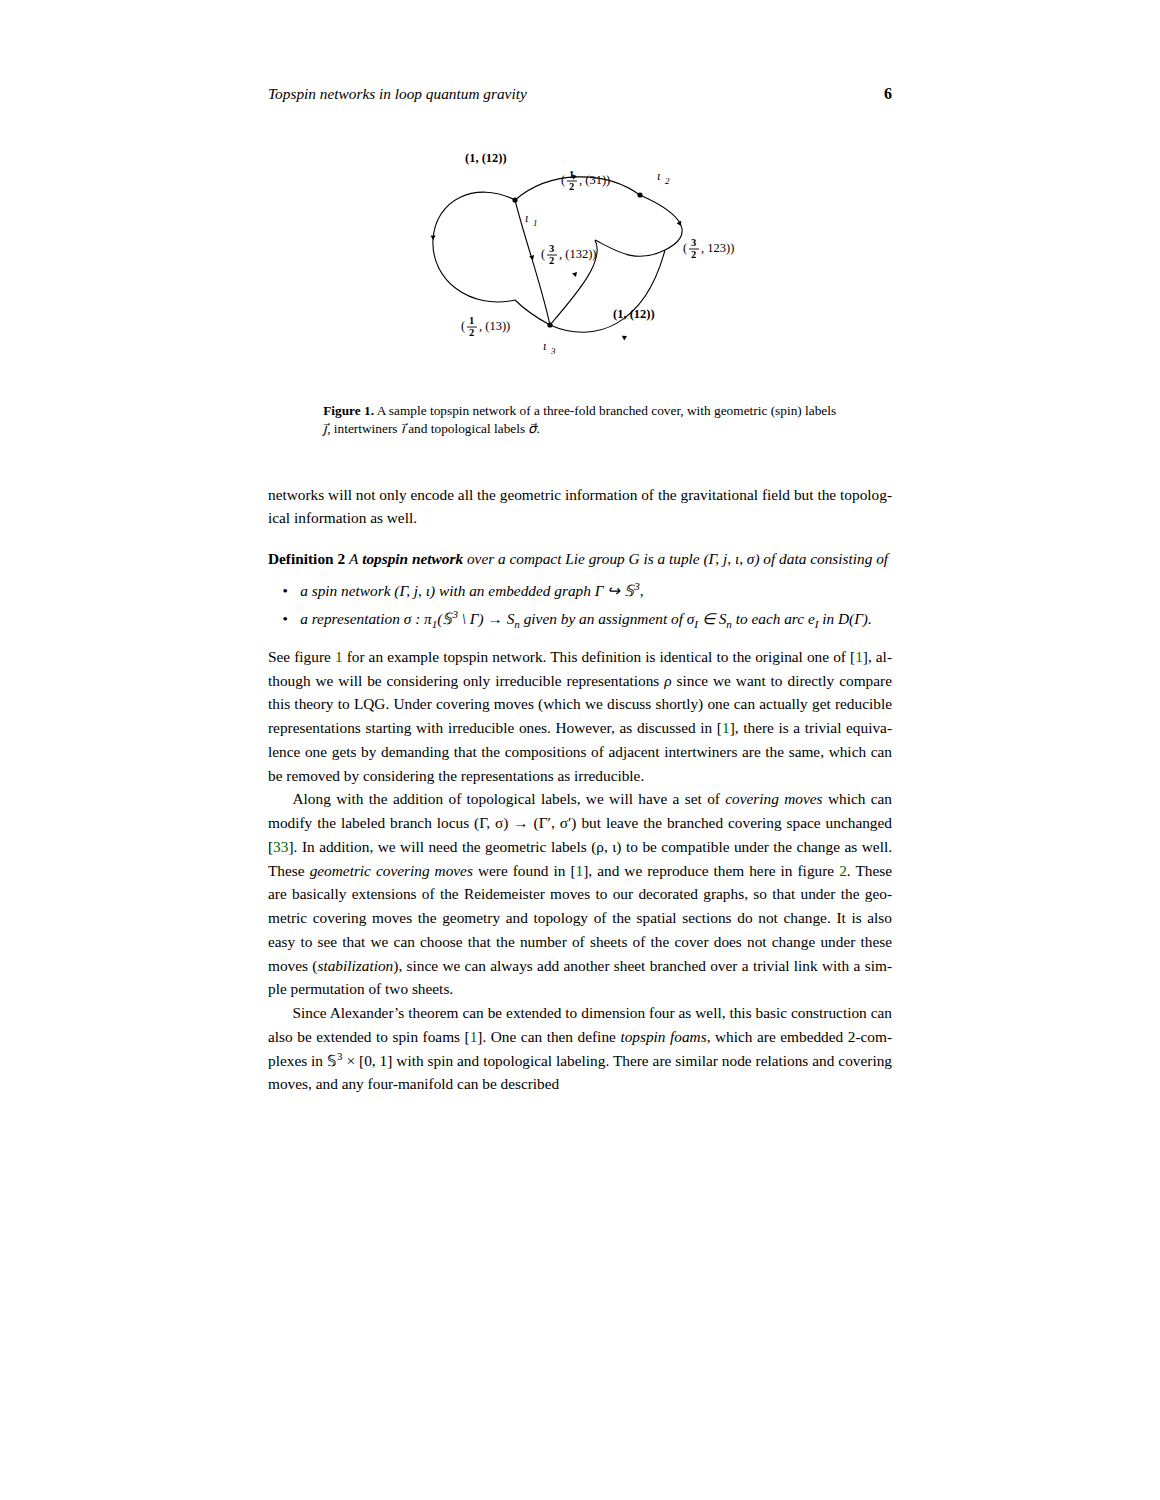Topspin networks in loop quantum gravity 6
(1, (12)) ( 1 2 , (31)) ι 1 ι 2 ι 3 ( 3 2 , (132)) ( 3 2 , 123)) ( 1 2 , (13)) (1, (12))
Figure 1. A sample topspin network of a three-fold branched cover, with geometric (spin) labels j⃗, intertwiners i⃗ and topological labels σ⃗.
networks will not only encode all the geometric information of the gravitational field but the topological information as well.
Definition 2 A topspin network over a compact Lie group G is a tuple (Γ, j, ι, σ) of data consisting of
a spin network (Γ, j, ι) with an embedded graph Γ ↪ 𝕊3,
a representation σ : π1(𝕊3 \ Γ) → Sn given by an assignment of σI ∈ Sn to each arc eI in D(Γ).
See figure 1 for an example topspin network. This definition is identical to the original one of [1], although we will be considering only irreducible representations ρ since we want to directly compare this theory to LQG. Under covering moves (which we discuss shortly) one can actually get reducible representations starting with irreducible ones. However, as discussed in [1], there is a trivial equivalence one gets by demanding that the compositions of adjacent intertwiners are the same, which can be removed by considering the representations as irreducible.
Along with the addition of topological labels, we will have a set of covering moves which can modify the labeled branch locus (Γ, σ) → (Γ′, σ′) but leave the branched covering space unchanged [33]. In addition, we will need the geometric labels (ρ, ι) to be compatible under the change as well. These geometric covering moves were found in [1], and we reproduce them here in figure 2. These are basically extensions of the Reidemeister moves to our decorated graphs, so that under the geometric covering moves the geometry and topology of the spatial sections do not change. It is also easy to see that we can choose that the number of sheets of the cover does not change under these moves (stabilization), since we can always add another sheet branched over a trivial link with a simple permutation of two sheets.
Since Alexander’s theorem can be extended to dimension four as well, this basic construction can also be extended to spin foams [1]. One can then define topspin foams, which are embedded 2-complexes in 𝕊3 × [0, 1] with spin and topological labeling. There are similar node relations and covering moves, and any four-manifold can be described